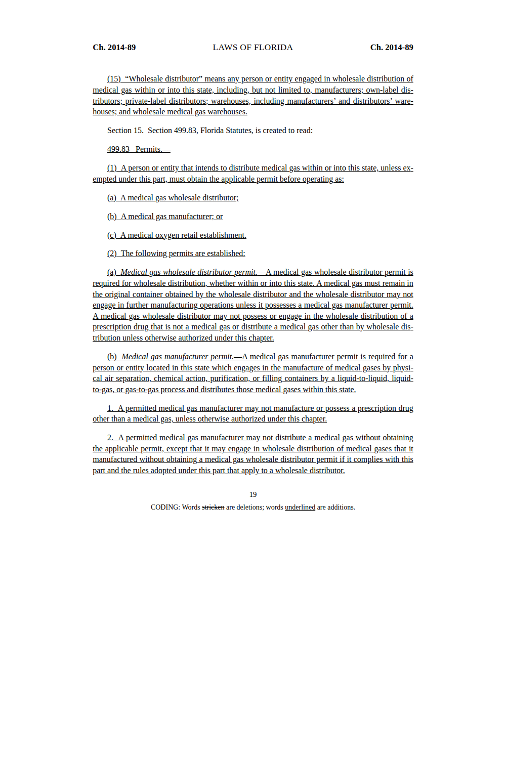Ch. 2014-89
LAWS OF FLORIDA
Ch. 2014-89
(15) “Wholesale distributor” means any person or entity engaged in wholesale distribution of medical gas within or into this state, including, but not limited to, manufacturers; own-label distributors; private-label distributors; warehouses, including manufacturers’ and distributors’ warehouses; and wholesale medical gas warehouses.
Section 15. Section 499.83, Florida Statutes, is created to read:
499.83 Permits.—
(1) A person or entity that intends to distribute medical gas within or into this state, unless exempted under this part, must obtain the applicable permit before operating as:
(a) A medical gas wholesale distributor;
(b) A medical gas manufacturer; or
(c) A medical oxygen retail establishment.
(2) The following permits are established:
(a) Medical gas wholesale distributor permit.—A medical gas wholesale distributor permit is required for wholesale distribution, whether within or into this state. A medical gas must remain in the original container obtained by the wholesale distributor and the wholesale distributor may not engage in further manufacturing operations unless it possesses a medical gas manufacturer permit. A medical gas wholesale distributor may not possess or engage in the wholesale distribution of a prescription drug that is not a medical gas or distribute a medical gas other than by wholesale distribution unless otherwise authorized under this chapter.
(b) Medical gas manufacturer permit.—A medical gas manufacturer permit is required for a person or entity located in this state which engages in the manufacture of medical gases by physical air separation, chemical action, purification, or filling containers by a liquid-to-liquid, liquid-to-gas, or gas-to-gas process and distributes those medical gases within this state.
1. A permitted medical gas manufacturer may not manufacture or possess a prescription drug other than a medical gas, unless otherwise authorized under this chapter.
2. A permitted medical gas manufacturer may not distribute a medical gas without obtaining the applicable permit, except that it may engage in wholesale distribution of medical gases that it manufactured without obtaining a medical gas wholesale distributor permit if it complies with this part and the rules adopted under this part that apply to a wholesale distributor.
19
CODING: Words stricken are deletions; words underlined are additions.